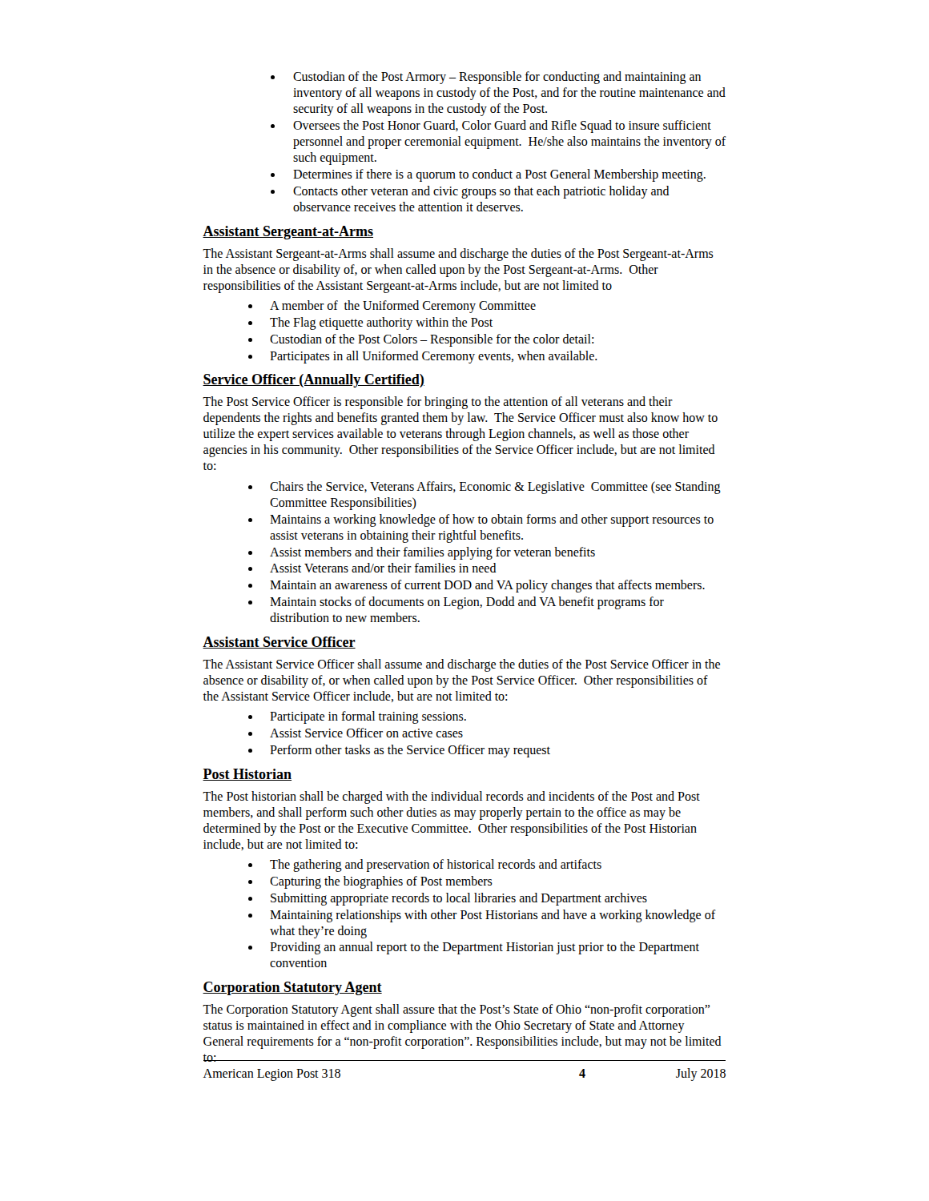Custodian of the Post Armory – Responsible for conducting and maintaining an inventory of all weapons in custody of the Post, and for the routine maintenance and security of all weapons in the custody of the Post.
Oversees the Post Honor Guard, Color Guard and Rifle Squad to insure sufficient personnel and proper ceremonial equipment. He/she also maintains the inventory of such equipment.
Determines if there is a quorum to conduct a Post General Membership meeting.
Contacts other veteran and civic groups so that each patriotic holiday and observance receives the attention it deserves.
Assistant Sergeant-at-Arms
The Assistant Sergeant-at-Arms shall assume and discharge the duties of the Post Sergeant-at-Arms in the absence or disability of, or when called upon by the Post Sergeant-at-Arms. Other responsibilities of the Assistant Sergeant-at-Arms include, but are not limited to
A member of the Uniformed Ceremony Committee
The Flag etiquette authority within the Post
Custodian of the Post Colors – Responsible for the color detail:
Participates in all Uniformed Ceremony events, when available.
Service Officer (Annually Certified)
The Post Service Officer is responsible for bringing to the attention of all veterans and their dependents the rights and benefits granted them by law. The Service Officer must also know how to utilize the expert services available to veterans through Legion channels, as well as those other agencies in his community. Other responsibilities of the Service Officer include, but are not limited to:
Chairs the Service, Veterans Affairs, Economic & Legislative Committee (see Standing Committee Responsibilities)
Maintains a working knowledge of how to obtain forms and other support resources to assist veterans in obtaining their rightful benefits.
Assist members and their families applying for veteran benefits
Assist Veterans and/or their families in need
Maintain an awareness of current DOD and VA policy changes that affects members.
Maintain stocks of documents on Legion, Dodd and VA benefit programs for distribution to new members.
Assistant Service Officer
The Assistant Service Officer shall assume and discharge the duties of the Post Service Officer in the absence or disability of, or when called upon by the Post Service Officer. Other responsibilities of the Assistant Service Officer include, but are not limited to:
Participate in formal training sessions.
Assist Service Officer on active cases
Perform other tasks as the Service Officer may request
Post Historian
The Post historian shall be charged with the individual records and incidents of the Post and Post members, and shall perform such other duties as may properly pertain to the office as may be determined by the Post or the Executive Committee. Other responsibilities of the Post Historian include, but are not limited to:
The gathering and preservation of historical records and artifacts
Capturing the biographies of Post members
Submitting appropriate records to local libraries and Department archives
Maintaining relationships with other Post Historians and have a working knowledge of what they’re doing
Providing an annual report to the Department Historian just prior to the Department convention
Corporation Statutory Agent
The Corporation Statutory Agent shall assure that the Post’s State of Ohio “non-profit corporation” status is maintained in effect and in compliance with the Ohio Secretary of State and Attorney General requirements for a “non-profit corporation”. Responsibilities include, but may not be limited to:
| American Legion Post 318 | 4 | July 2018 |